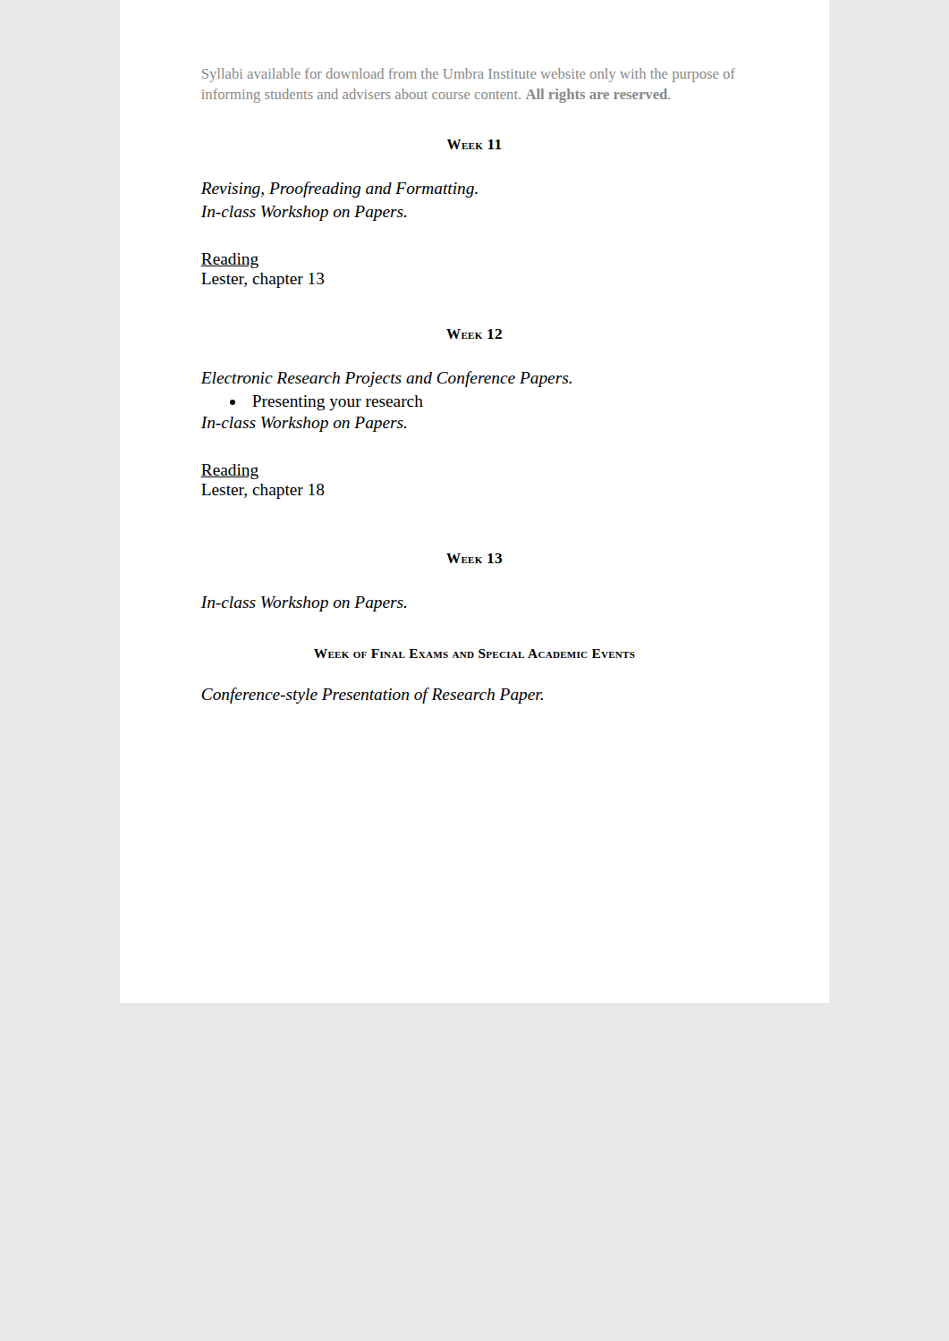Syllabi available for download from the Umbra Institute website only with the purpose of informing students and advisers about course content. All rights are reserved.
Week 11
Revising, Proofreading and Formatting.
In-class Workshop on Papers.
Reading
Lester, chapter 13
Week 12
Electronic Research Projects and Conference Papers.
Presenting your research
In-class Workshop on Papers.
Reading
Lester, chapter 18
Week 13
In-class Workshop on Papers.
Week of Final Exams and Special Academic Events
Conference-style Presentation of Research Paper.